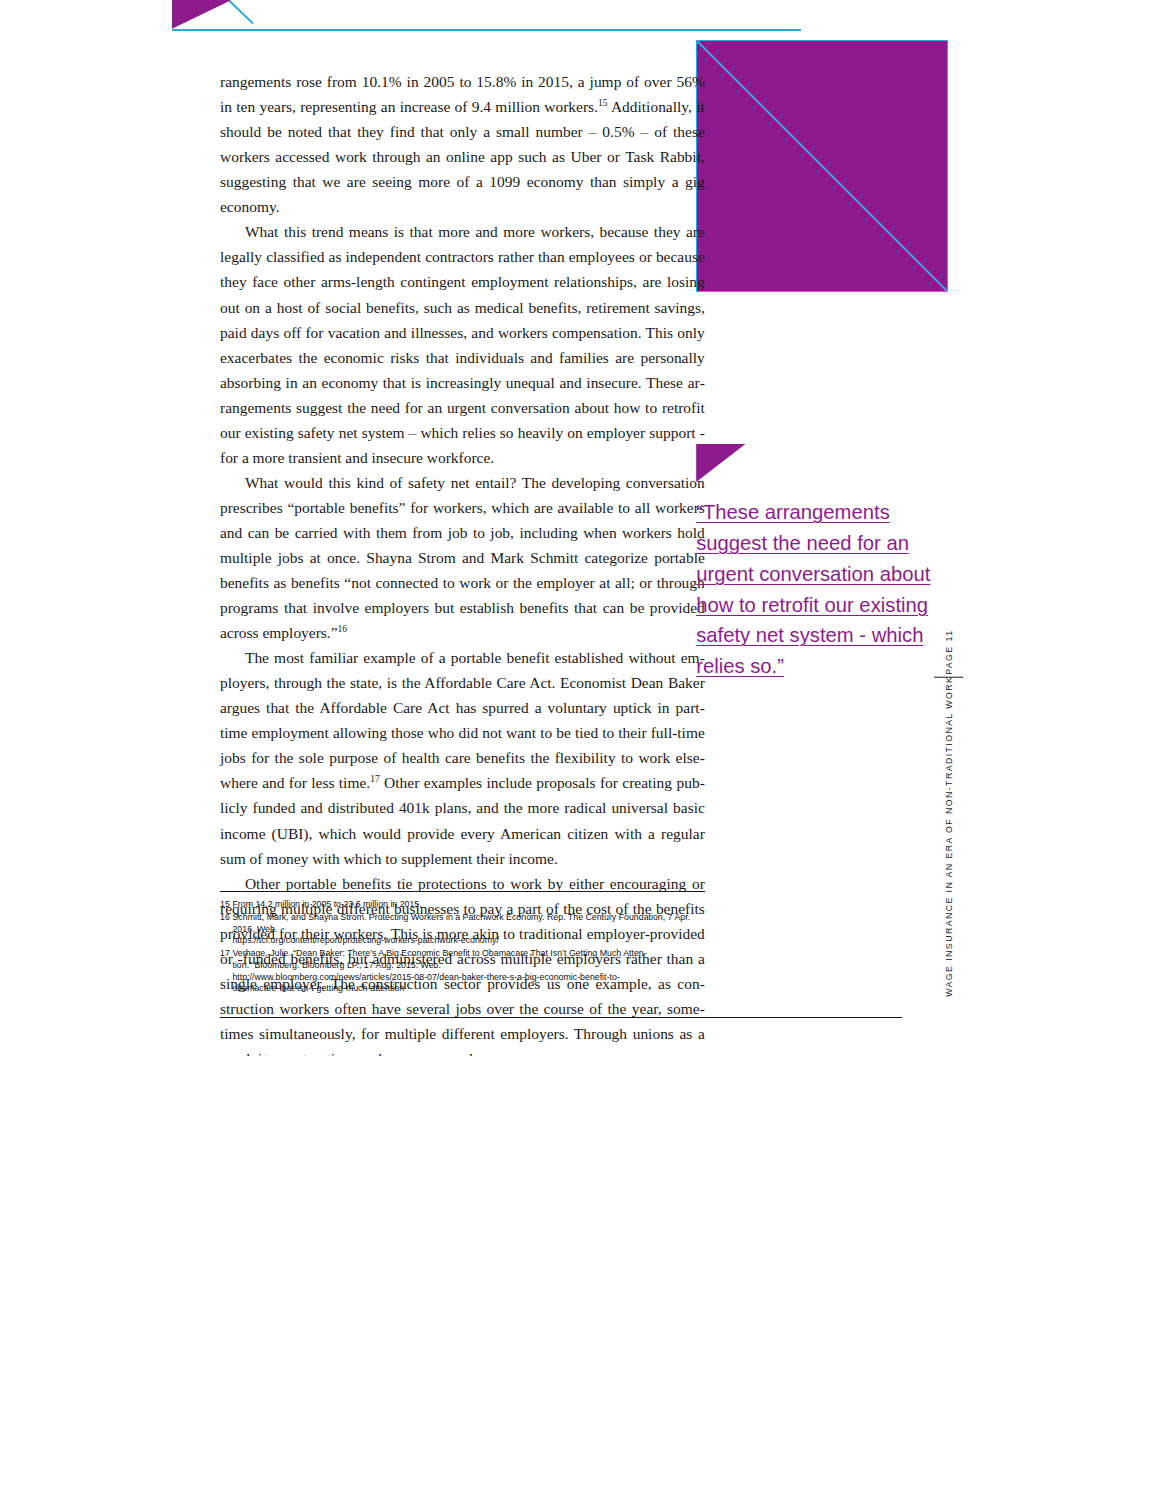rangements rose from 10.1% in 2005 to 15.8% in 2015, a jump of over 56% in ten years, representing an increase of 9.4 million workers.15 Additionally, it should be noted that they find that only a small number – 0.5% – of these workers accessed work through an online app such as Uber or Task Rabbit, suggesting that we are seeing more of a 1099 economy than simply a gig economy.
What this trend means is that more and more workers, because they are legally classified as independent contractors rather than employees or because they face other arms-length contingent employment relationships, are losing out on a host of social benefits, such as medical benefits, retirement savings, paid days off for vacation and illnesses, and workers compensation. This only exacerbates the economic risks that individuals and families are personally absorbing in an economy that is increasingly unequal and insecure. These arrangements suggest the need for an urgent conversation about how to retrofit our existing safety net system – which relies so heavily on employer support - for a more transient and insecure workforce.
What would this kind of safety net entail? The developing conversation prescribes “portable benefits” for workers, which are available to all workers and can be carried with them from job to job, including when workers hold multiple jobs at once. Shayna Strom and Mark Schmitt categorize portable benefits as benefits “not connected to work or the employer at all; or through programs that involve employers but establish benefits that can be provided across employers.”16
The most familiar example of a portable benefit established without employers, through the state, is the Affordable Care Act. Economist Dean Baker argues that the Affordable Care Act has spurred a voluntary uptick in part-time employment allowing those who did not want to be tied to their full-time jobs for the sole purpose of health care benefits the flexibility to work elsewhere and for less time.17 Other examples include proposals for creating publicly funded and distributed 401k plans, and the more radical universal basic income (UBI), which would provide every American citizen with a regular sum of money with which to supplement their income.
Other portable benefits tie protections to work by either encouraging or requiring multiple different businesses to pay a part of the cost of the benefits provided for their workers. This is more akin to traditional employer-provided or -funded benefits, but administered across multiple employers rather than a single employer. The construction sector provides us one example, as construction workers often have several jobs over the course of the year, sometimes simultaneously, for multiple different employers. Through unions as a conduit, construction workers earn a mul-
“These arrangements suggest the need for an urgent conversation about how to retrofit our existing safety net system - which relies so.”
15 From 14.2 million in 2005 to 23.6 million in 2015.
16 Schmitt, Mark, and Shayna Strom. Protecting Workers in a Patchwork Economy. Rep. The Century Foundation, 7 Apr. 2016. Web. https://tcf.org/content/report/protecting-workers-patchwork-economy/
17 Verhage, Julie. “Dean Baker: There’s A Big Economic Benefit to Obamacare That Isn’t Getting Much Atten- tion.” Bloomberg. Bloomberg LP., 17 Aug. 2015. Web. http://www.bloomberg.com/news/articles/2015-08-07/dean-baker-there-s-a-big-economic-benefit-to- obamacare-that-isn-t-getting-much-attention
WAGE INSURANCE IN AN ERA OF NON-TRADITIONAL WORK PAGE 11